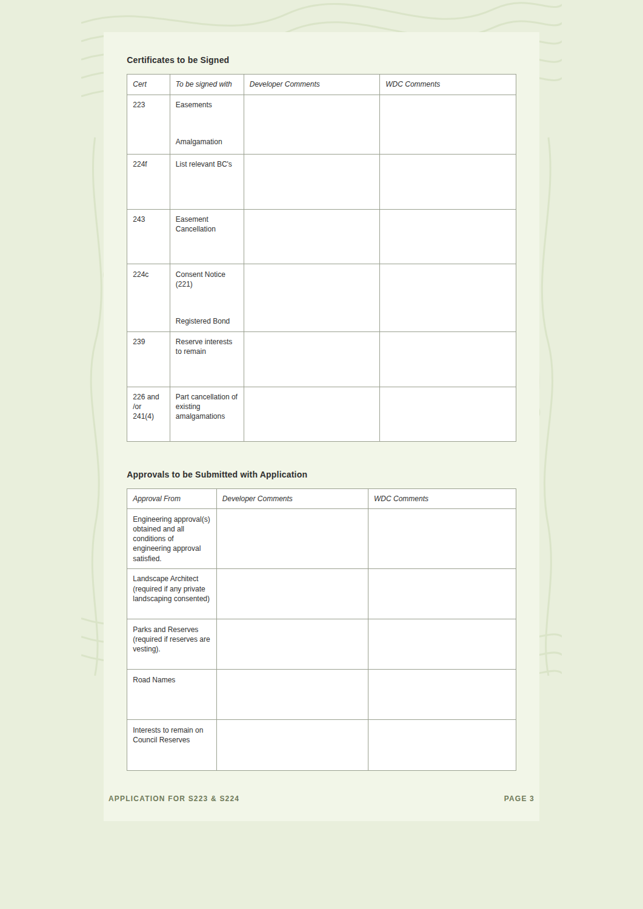Certificates to be Signed
| Cert | To be signed with | Developer Comments | WDC Comments |
| --- | --- | --- | --- |
| 223 | Easements Amalgamation | | |
| 224f | List relevant BC's | | |
| 243 | Easement Cancellation | | |
| 224c | Consent Notice (221) Registered Bond | | |
| 239 | Reserve interests to remain | | |
| 226 and /or 241(4) | Part cancellation of existing amalgamations | | |
Approvals to be Submitted with Application
| Approval From | Developer Comments | WDC Comments |
| --- | --- | --- |
| Engineering approval(s) obtained and all conditions of engineering approval satisfied. | | |
| Landscape Architect (required if any private landscaping consented) | | |
| Parks and Reserves (required if reserves are vesting). | | |
| Road Names | | |
| Interests to remain on Council Reserves | | |
Application for S223 & S224
Page 3